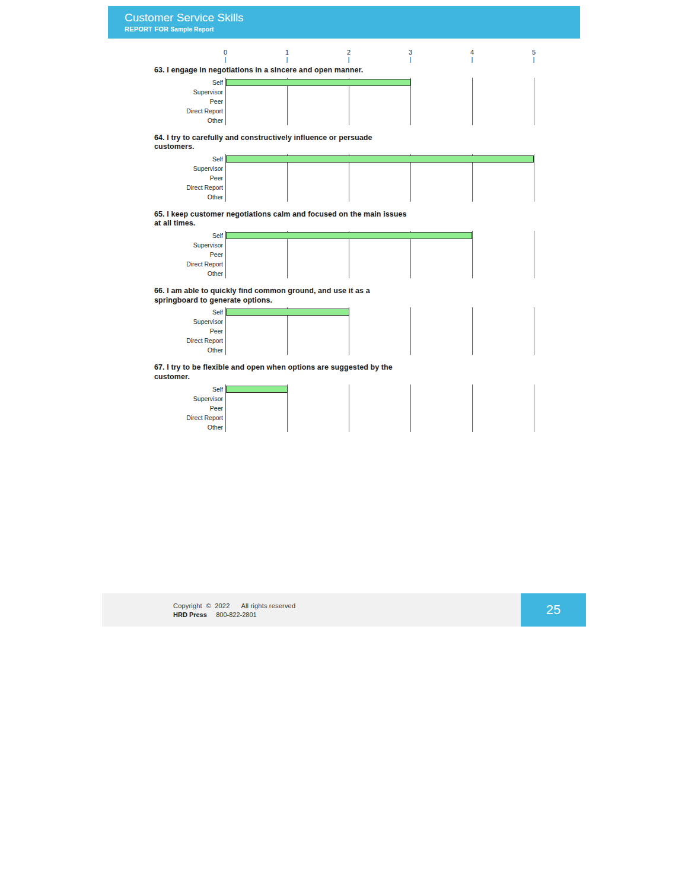Customer Service Skills
REPORT FOR Sample Report
0|
1|
2|
3|
4|
5|
63. I engage in negotiations in a sincere and open manner.
Self
Supervisor
Peer
Direct Report
Other
64. I try to carefully and constructively influence or persuade
customers.
Self
Supervisor
Peer
Direct Report
Other
65. I keep customer negotiations calm and focused on the main issues
at all times.
Self
Supervisor
Peer
Direct Report
Other
66. I am able to quickly find common ground, and use it as a
springboard to generate options.
Self
Supervisor
Peer
Direct Report
Other
67. I try to be flexible and open when options are suggested by the
customer.
Self
Supervisor
Peer
Direct Report
Other
Copyright © 2022 All rights reserved
HRD Press 800-822-2801
25